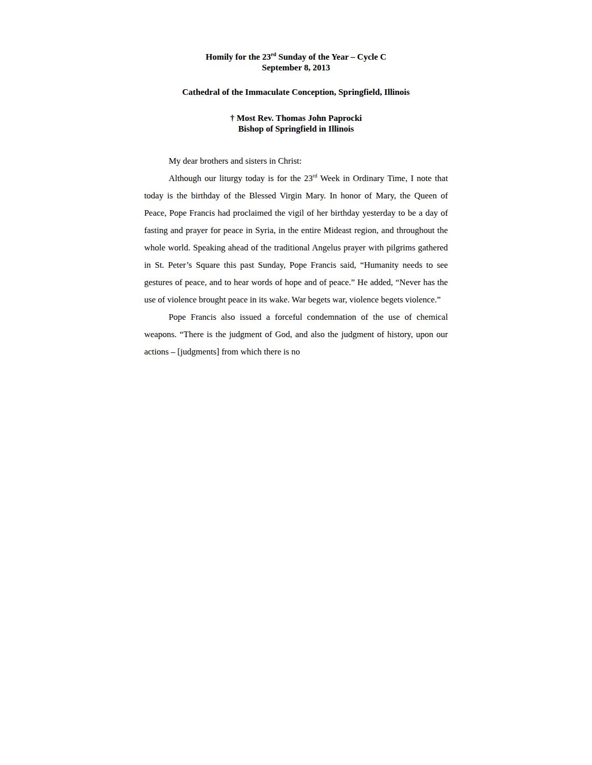Homily for the 23rd Sunday of the Year – Cycle C
September 8, 2013
Cathedral of the Immaculate Conception, Springfield, Illinois
† Most Rev. Thomas John Paprocki
Bishop of Springfield in Illinois
My dear brothers and sisters in Christ:
Although our liturgy today is for the 23rd Week in Ordinary Time, I note that today is the birthday of the Blessed Virgin Mary. In honor of Mary, the Queen of Peace, Pope Francis had proclaimed the vigil of her birthday yesterday to be a day of fasting and prayer for peace in Syria, in the entire Mideast region, and throughout the whole world. Speaking ahead of the traditional Angelus prayer with pilgrims gathered in St. Peter’s Square this past Sunday, Pope Francis said, “Humanity needs to see gestures of peace, and to hear words of hope and of peace.” He added, “Never has the use of violence brought peace in its wake. War begets war, violence begets violence.”
Pope Francis also issued a forceful condemnation of the use of chemical weapons. “There is the judgment of God, and also the judgment of history, upon our actions – [judgments] from which there is no